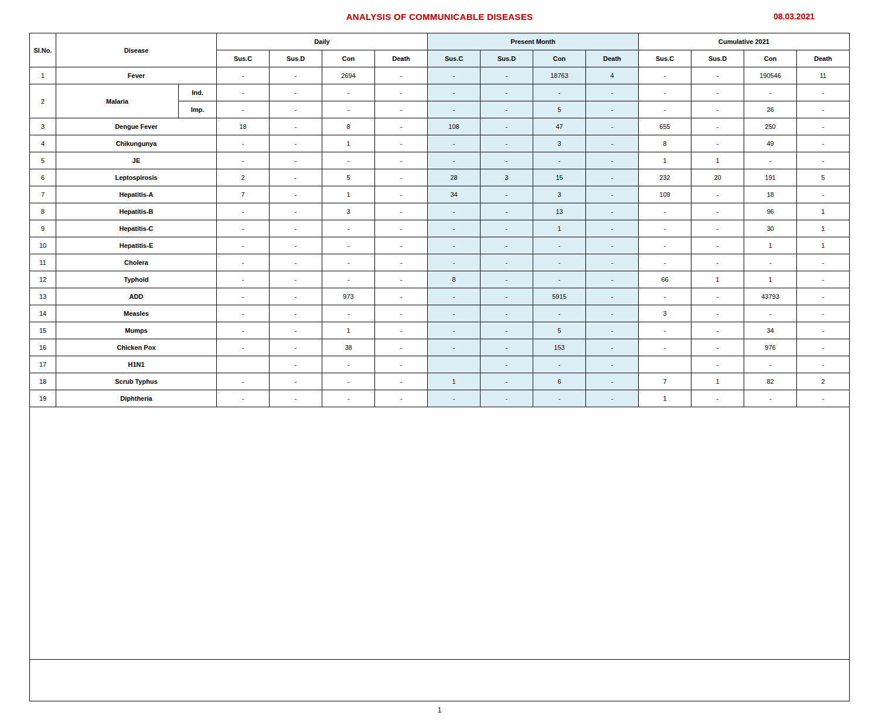ANALYSIS OF COMMUNICABLE DISEASES
08.03.2021
| Sl.No. | Disease | Daily | Present Month | Cumulative 2021 |
| --- | --- | --- | --- | --- |
| Sus.C | Sus.D | Con | Death | Sus.C | Sus.D | Con | Death | Sus.C | Sus.D | Con | Death |
| 1 | Fever | - | - | 2694 | - | - | - | 18763 | 4 | - | - | 190546 | 11 |
| 2 | Malaria | Ind. | - | - | - | - | - | - | - | - | - | - | - | - |
| Imp. | - | - | - | - | - | - | 5 | - | - | - | 26 | - |
| 3 | Dengue Fever | 18 | - | 8 | - | 108 | - | 47 | - | 655 | - | 250 | - |
| 4 | Chikungunya | - | - | 1 | - | - | - | 3 | - | 8 | - | 49 | - |
| 5 | JE | - | - | - | - | - | - | - | - | 1 | 1 | - | - |
| 6 | Leptospirosis | 2 | - | 5 | - | 28 | 3 | 15 | - | 232 | 20 | 191 | 5 |
| 7 | Hepatitis-A | 7 | - | 1 | - | 34 | - | 3 | - | 109 | - | 18 | - |
| 8 | Hepatitis-B | - | - | 3 | - | - | - | 13 | - | - | - | 96 | 1 |
| 9 | Hepatitis-C | - | - | - | - | - | - | 1 | - | - | - | 30 | 1 |
| 10 | Hepatitis-E | - | - | - | - | - | - | - | - | - | - | 1 | 1 |
| 11 | Cholera | - | - | - | - | - | - | - | - | - | - | - | - |
| 12 | Typhoid | - | - | - | - | 8 | - | - | - | 66 | 1 | 1 | - |
| 13 | ADD | - | - | 973 | - | - | - | 5915 | - | - | - | 43793 | - |
| 14 | Measles | - | - | - | - | - | - | - | - | 3 | - | - | - |
| 15 | Mumps | - | - | 1 | - | - | - | 5 | - | - | - | 34 | - |
| 16 | Chicken Pox | - | - | 38 | - | - | - | 153 | - | - | - | 976 | - |
| 17 | H1N1 | | - | - | - | | - | - | - | | - | - | - |
| 18 | Scrub Typhus | - | - | - | - | 1 | - | 6 | - | 7 | 1 | 82 | 2 |
| 19 | Diphtheria | - | - | - | - | - | - | - | - | 1 | - | - | - |
1